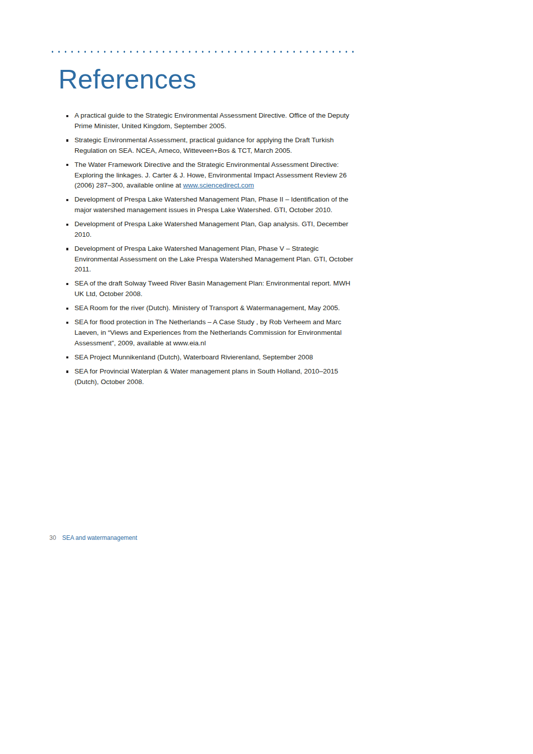References
A practical guide to the Strategic Environmental Assessment Directive. Office of the Deputy Prime Minister, United Kingdom, September 2005.
Strategic Environmental Assessment, practical guidance for applying the Draft Turkish Regulation on SEA. NCEA, Ameco, Witteveen+Bos & TCT, March 2005.
The Water Framework Directive and the Strategic Environmental Assessment Directive: Exploring the linkages. J. Carter & J. Howe, Environmental Impact Assessment Review 26 (2006) 287–300, available online at www.sciencedirect.com
Development of Prespa Lake Watershed Management Plan, Phase II – Identification of the major watershed management issues in Prespa Lake Watershed. GTI, October 2010.
Development of Prespa Lake Watershed Management Plan, Gap analysis. GTI, December 2010.
Development of Prespa Lake Watershed Management Plan, Phase V – Strategic Environmental Assessment on the Lake Prespa Watershed Management Plan. GTI, October 2011.
SEA of the draft Solway Tweed River Basin Management Plan: Environmental report. MWH UK Ltd, October 2008.
SEA Room for the river (Dutch). Ministery of Transport & Watermanagement, May 2005.
SEA for flood protection in The Netherlands – A Case Study , by Rob Verheem and Marc Laeven, in “Views and Experiences from the Netherlands Commission for Environmental Assessment”, 2009, available at www.eia.nl
SEA Project Munnikenland (Dutch), Waterboard Rivierenland, September 2008
SEA for Provincial Waterplan & Water management plans in South Holland, 2010–2015 (Dutch), October 2008.
30 SEA and watermanagement